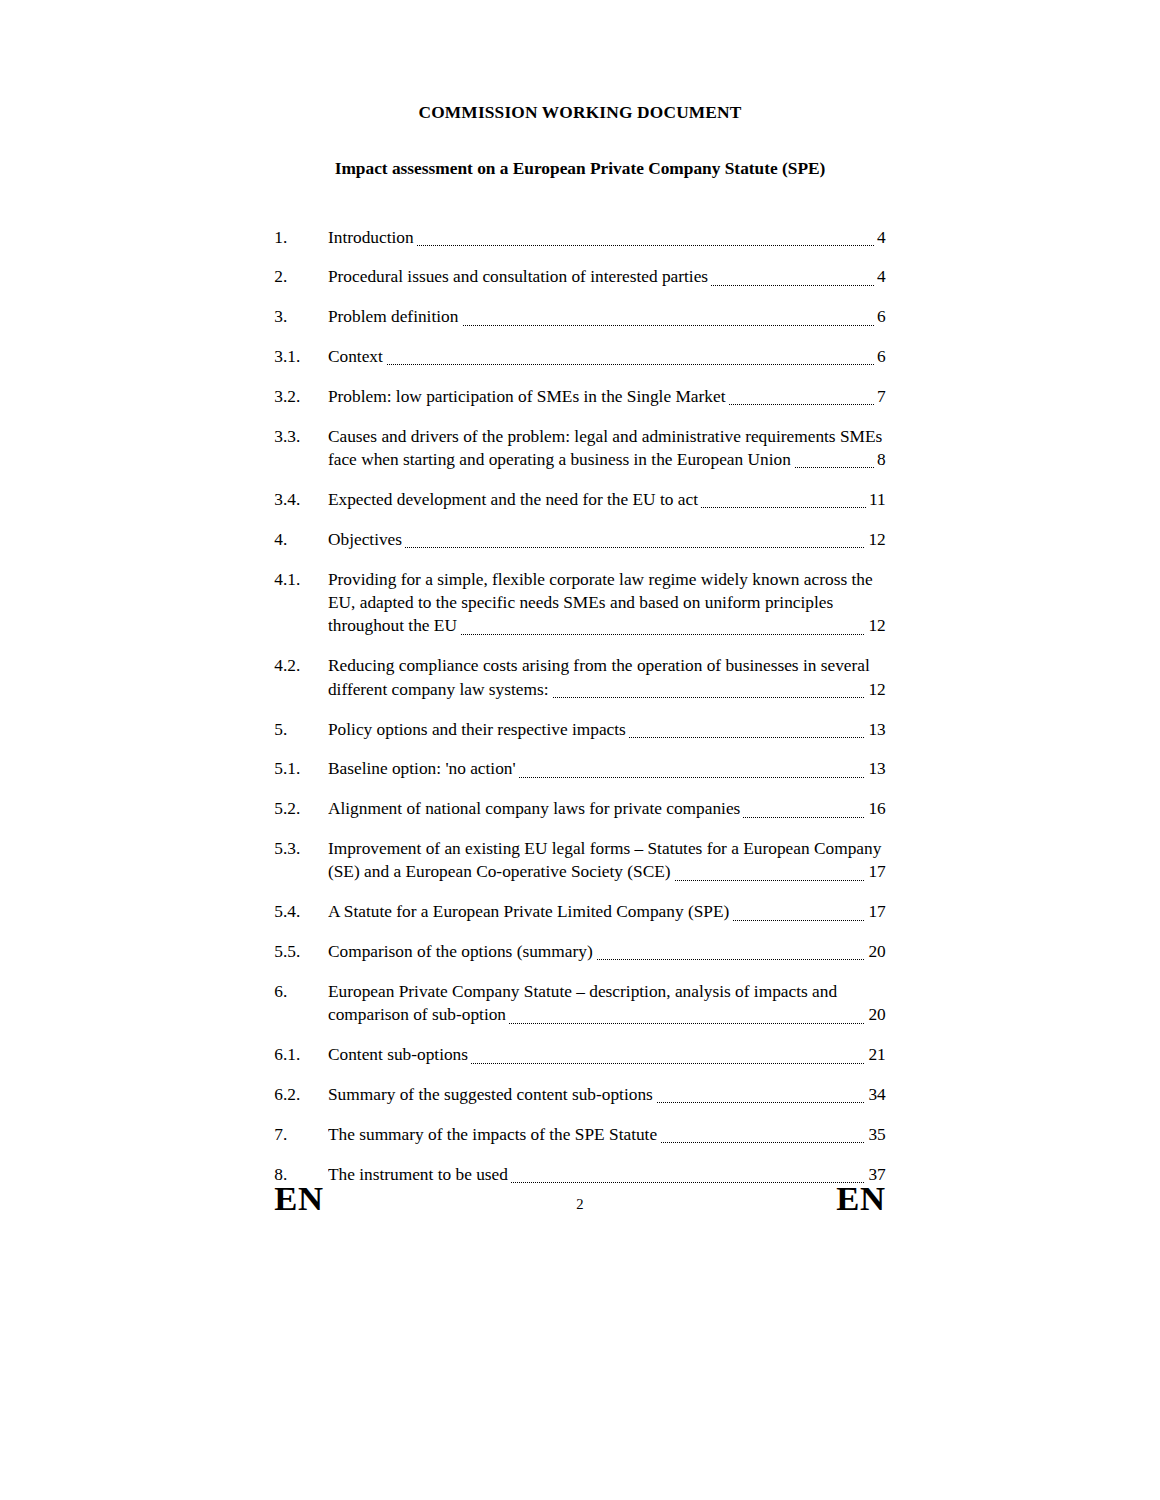COMMISSION WORKING DOCUMENT
Impact assessment on a European Private Company Statute (SPE)
| 1. | 4 Introduction |
| 2. | 4 Procedural issues and consultation of interested parties |
| 3. | 6 Problem definition |
| 3.1. | 6 Context |
| 3.2. | 7 Problem: low participation of SMEs in the Single Market |
| 3.3. | Causes and drivers of the problem: legal and administrative requirements SMEs 8 face when starting and operating a business in the European Union |
| 3.4. | 11 Expected development and the need for the EU to act |
| 4. | 12 Objectives |
| 4.1. | Providing for a simple, flexible corporate law regime widely known across the EU, adapted to the specific needs SMEs and based on uniform principles 12 throughout the EU |
| 4.2. | Reducing compliance costs arising from the operation of businesses in several 12 different company law systems: |
| 5. | 13 Policy options and their respective impacts |
| 5.1. | 13 Baseline option: 'no action' |
| 5.2. | 16 Alignment of national company laws for private companies |
| 5.3. | Improvement of an existing EU legal forms – Statutes for a European Company 17 (SE) and a European Co-operative Society (SCE) |
| 5.4. | 17 A Statute for a European Private Limited Company (SPE) |
| 5.5. | 20 Comparison of the options (summary) |
| 6. | European Private Company Statute – description, analysis of impacts and 20 comparison of sub-option |
| 6.1. | 21 Content sub-options |
| 6.2. | 34 Summary of the suggested content sub-options |
| 7. | 35 The summary of the impacts of the SPE Statute |
| 8. | 37 The instrument to be used |
EN 2 EN